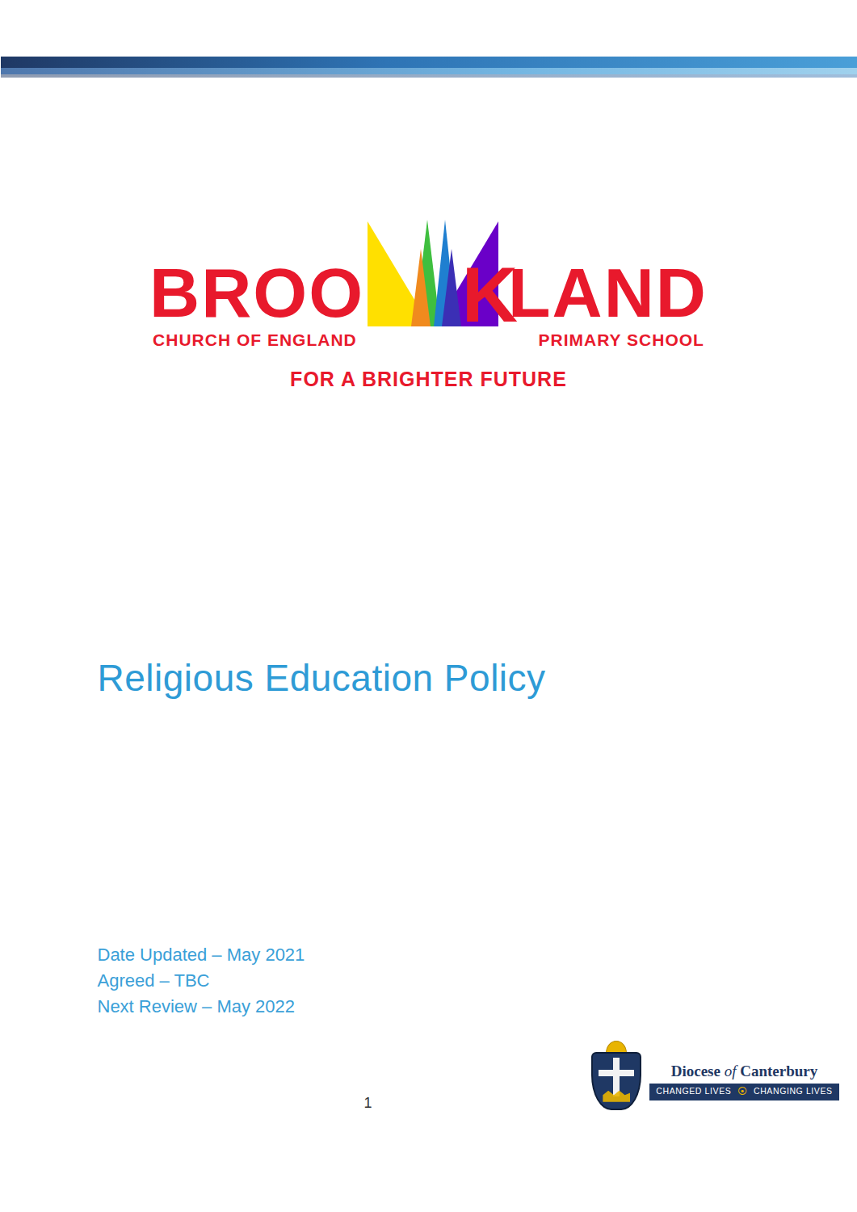BROO K LAND
CHURCH OF ENGLAND PRIMARY SCHOOL
FOR A BRIGHTER FUTURE
Religious Education Policy
Date Updated – May 2021
Agreed – TBC
Next Review – May 2022
1
Diocese of Canterbury
CHANGED LIVES ⦿ CHANGING LIVES